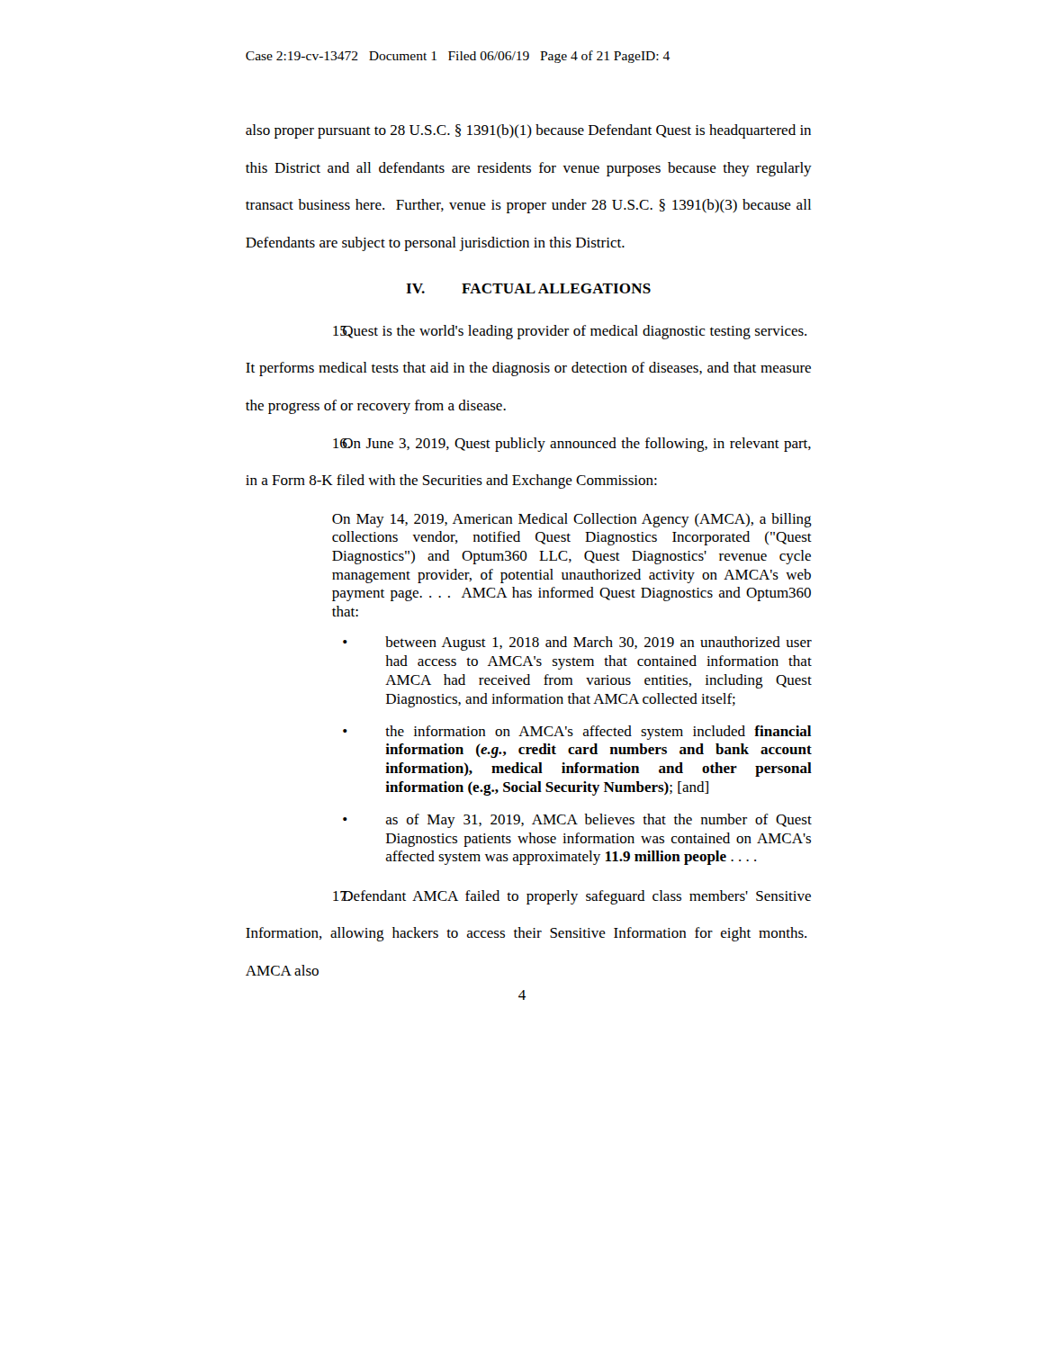Case 2:19-cv-13472 Document 1 Filed 06/06/19 Page 4 of 21 PageID: 4
also proper pursuant to 28 U.S.C. § 1391(b)(1) because Defendant Quest is headquartered in this District and all defendants are residents for venue purposes because they regularly transact business here. Further, venue is proper under 28 U.S.C. § 1391(b)(3) because all Defendants are subject to personal jurisdiction in this District.
IV. FACTUAL ALLEGATIONS
15. Quest is the world's leading provider of medical diagnostic testing services. It performs medical tests that aid in the diagnosis or detection of diseases, and that measure the progress of or recovery from a disease.
16. On June 3, 2019, Quest publicly announced the following, in relevant part, in a Form 8-K filed with the Securities and Exchange Commission:
On May 14, 2019, American Medical Collection Agency (AMCA), a billing collections vendor, notified Quest Diagnostics Incorporated ("Quest Diagnostics") and Optum360 LLC, Quest Diagnostics' revenue cycle management provider, of potential unauthorized activity on AMCA's web payment page. . . . AMCA has informed Quest Diagnostics and Optum360 that:
between August 1, 2018 and March 30, 2019 an unauthorized user had access to AMCA's system that contained information that AMCA had received from various entities, including Quest Diagnostics, and information that AMCA collected itself;
the information on AMCA's affected system included financial information (e.g., credit card numbers and bank account information), medical information and other personal information (e.g., Social Security Numbers); [and]
as of May 31, 2019, AMCA believes that the number of Quest Diagnostics patients whose information was contained on AMCA's affected system was approximately 11.9 million people . . . .
17. Defendant AMCA failed to properly safeguard class members' Sensitive Information, allowing hackers to access their Sensitive Information for eight months. AMCA also
4